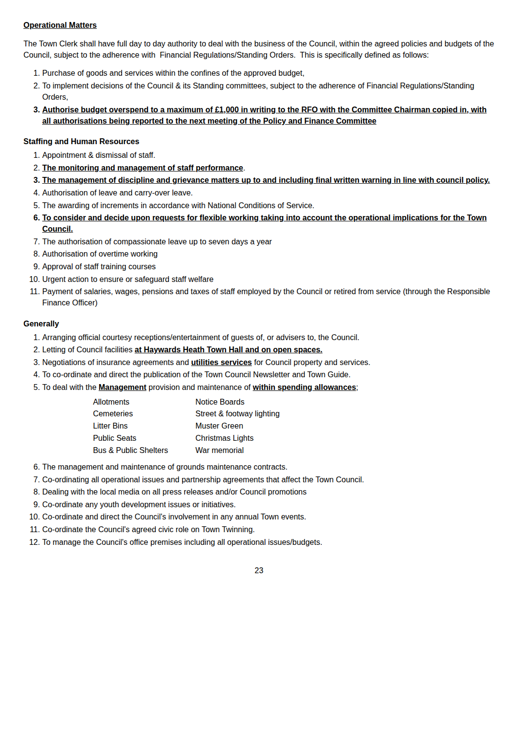Operational Matters
The Town Clerk shall have full day to day authority to deal with the business of the Council, within the agreed policies and budgets of the Council, subject to the adherence with Financial Regulations/Standing Orders. This is specifically defined as follows:
Purchase of goods and services within the confines of the approved budget,
To implement decisions of the Council & its Standing committees, subject to the adherence of Financial Regulations/Standing Orders,
Authorise budget overspend to a maximum of £1,000 in writing to the RFO with the Committee Chairman copied in, with all authorisations being reported to the next meeting of the Policy and Finance Committee
Staffing and Human Resources
Appointment & dismissal of staff.
The monitoring and management of staff performance.
The management of discipline and grievance matters up to and including final written warning in line with council policy.
Authorisation of leave and carry-over leave.
The awarding of increments in accordance with National Conditions of Service.
To consider and decide upon requests for flexible working taking into account the operational implications for the Town Council.
The authorisation of compassionate leave up to seven days a year
Authorisation of overtime working
Approval of staff training courses
Urgent action to ensure or safeguard staff welfare
Payment of salaries, wages, pensions and taxes of staff employed by the Council or retired from service (through the Responsible Finance Officer)
Generally
Arranging official courtesy receptions/entertainment of guests of, or advisers to, the Council.
Letting of Council facilities at Haywards Heath Town Hall and on open spaces.
Negotiations of insurance agreements and utilities services for Council property and services.
To co-ordinate and direct the publication of the Town Council Newsletter and Town Guide.
To deal with the Management provision and maintenance of within spending allowances;
| Allotments | Notice Boards |
| Cemeteries | Street & footway lighting |
| Litter Bins | Muster Green |
| Public Seats | Christmas Lights |
| Bus & Public Shelters | War memorial |
The management and maintenance of grounds maintenance contracts.
Co-ordinating all operational issues and partnership agreements that affect the Town Council.
Dealing with the local media on all press releases and/or Council promotions
Co-ordinate any youth development issues or initiatives.
Co-ordinate and direct the Council's involvement in any annual Town events.
Co-ordinate the Council's agreed civic role on Town Twinning.
To manage the Council's office premises including all operational issues/budgets.
23